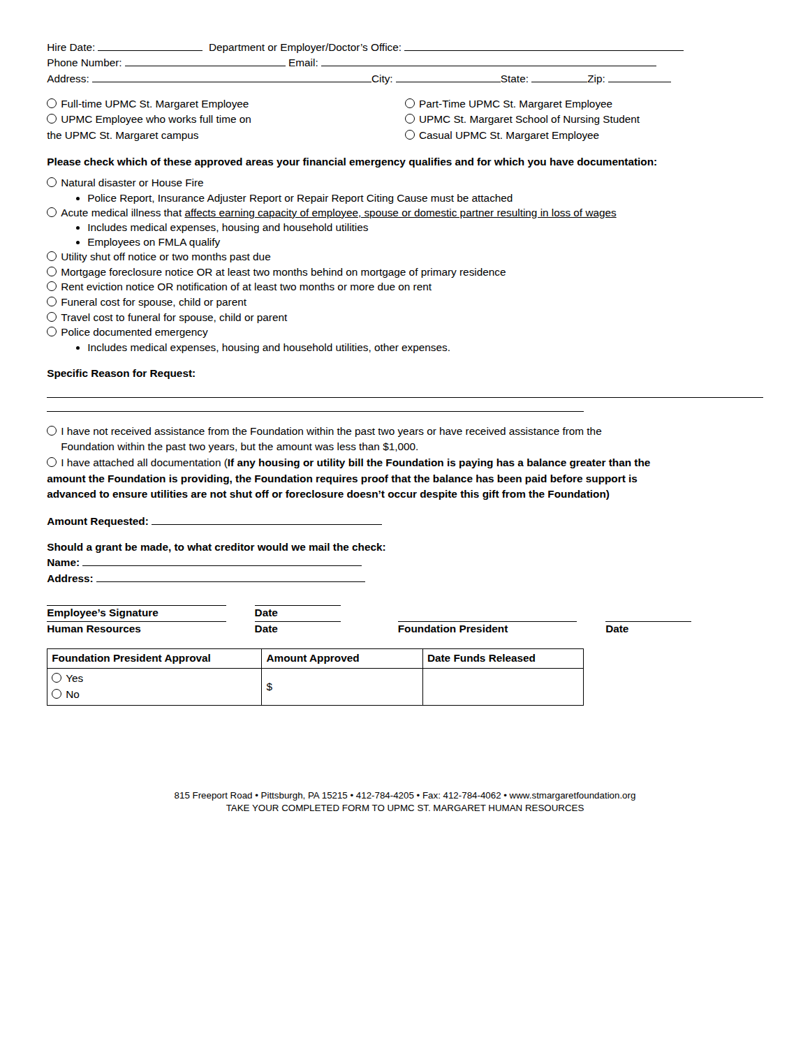Hire Date: Department or Employer/Doctor’s Office:
Phone Number: Email:
Address: City: State: Zip:
| Full-time UPMC St. Margaret Employee | Part-Time UPMC St. Margaret Employee |
| UPMC Employee who works full time on | UPMC St. Margaret School of Nursing Student |
| the UPMC St. Margaret campus | Casual UPMC St. Margaret Employee |
Please check which of these approved areas your financial emergency qualifies and for which you have documentation:
Natural disaster or House Fire
Police Report, Insurance Adjuster Report or Repair Report Citing Cause must be attached
Acute medical illness that affects earning capacity of employee, spouse or domestic partner resulting in loss of wages
Includes medical expenses, housing and household utilities
Employees on FMLA qualify
Utility shut off notice or two months past due
Mortgage foreclosure notice OR at least two months behind on mortgage of primary residence
Rent eviction notice OR notification of at least two months or more due on rent
Funeral cost for spouse, child or parent
Travel cost to funeral for spouse, child or parent
Police documented emergency
Includes medical expenses, housing and household utilities, other expenses.
Specific Reason for Request:
I have not received assistance from the Foundation within the past two years or have received assistance from the
Foundation within the past two years, but the amount was less than $1,000.
I have attached all documentation (If any housing or utility bill the Foundation is paying has a balance greater than the
amount the Foundation is providing, the Foundation requires proof that the balance has been paid before support is
advanced to ensure utilities are not shut off or foreclosure doesn’t occur despite this gift from the Foundation)
Amount Requested:
Should a grant be made, to what creditor would we mail the check:
Name:
Address:
| Employee’s Signature | | Date | | | | | |
| Human Resources | | Date | | Foundation President | | Date | |
| Foundation President Approval | Amount Approved | Date Funds Released |
| --- | --- | --- |
| Yes No | $ | |
815 Freeport Road • Pittsburgh, PA 15215 • 412-784-4205 • Fax: 412-784-4062 • www.stmargaretfoundation.org
TAKE YOUR COMPLETED FORM TO UPMC ST. MARGARET HUMAN RESOURCES